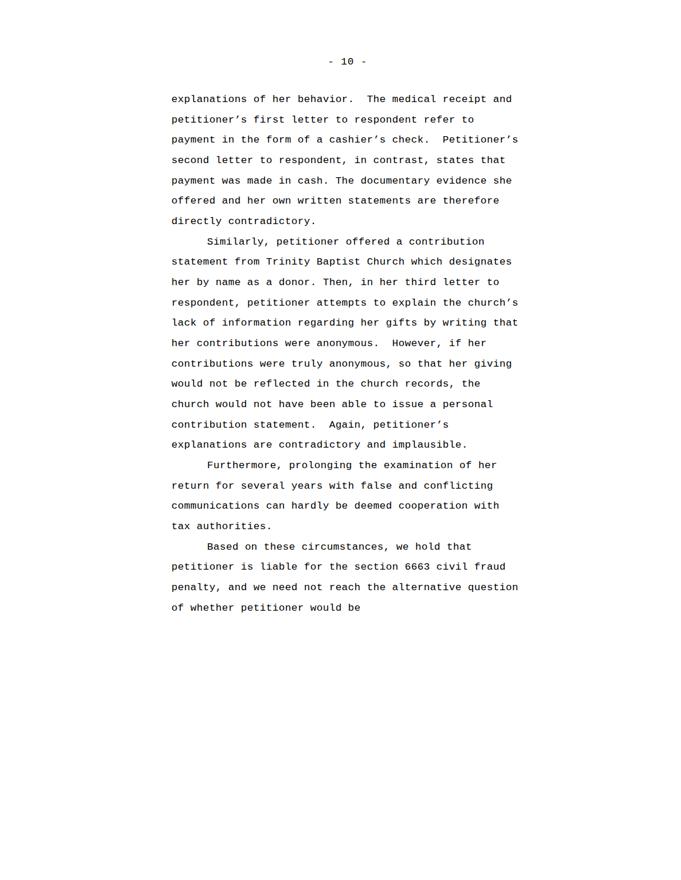- 10 -
explanations of her behavior. The medical receipt and petitioner’s first letter to respondent refer to payment in the form of a cashier’s check. Petitioner’s second letter to respondent, in contrast, states that payment was made in cash. The documentary evidence she offered and her own written statements are therefore directly contradictory.
Similarly, petitioner offered a contribution statement from Trinity Baptist Church which designates her by name as a donor. Then, in her third letter to respondent, petitioner attempts to explain the church’s lack of information regarding her gifts by writing that her contributions were anonymous. However, if her contributions were truly anonymous, so that her giving would not be reflected in the church records, the church would not have been able to issue a personal contribution statement. Again, petitioner’s explanations are contradictory and implausible.
Furthermore, prolonging the examination of her return for several years with false and conflicting communications can hardly be deemed cooperation with tax authorities.
Based on these circumstances, we hold that petitioner is liable for the section 6663 civil fraud penalty, and we need not reach the alternative question of whether petitioner would be